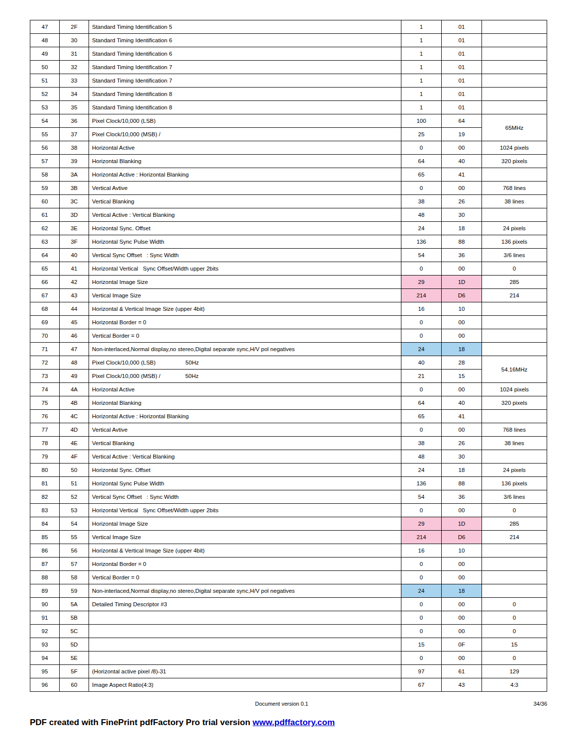| 47 | 2F | Standard Timing Identification 5 | 1 | 01 | |
| 48 | 30 | Standard Timing Identification 6 | 1 | 01 | |
| 49 | 31 | Standard Timing Identification 6 | 1 | 01 | |
| 50 | 32 | Standard Timing Identification 7 | 1 | 01 | |
| 51 | 33 | Standard Timing Identification 7 | 1 | 01 | |
| 52 | 34 | Standard Timing Identification 8 | 1 | 01 | |
| 53 | 35 | Standard Timing Identification 8 | 1 | 01 | |
| 54 | 36 | Pixel Clock/10,000 (LSB) | 100 | 64 | 65MHz |
| 55 | 37 | Pixel Clock/10,000 (MSB) / | 25 | 19 |
| 56 | 38 | Horizontal Active | 0 | 00 | 1024 pixels |
| 57 | 39 | Horizontal Blanking | 64 | 40 | 320 pixels |
| 58 | 3A | Horizontal Active : Horizontal Blanking | 65 | 41 | |
| 59 | 3B | Vertical Avtive | 0 | 00 | 768 lines |
| 60 | 3C | Vertical Blanking | 38 | 26 | 38 lines |
| 61 | 3D | Vertical Active : Vertical Blanking | 48 | 30 | |
| 62 | 3E | Horizontal Sync. Offset | 24 | 18 | 24 pixels |
| 63 | 3F | Horizontal Sync Pulse Width | 136 | 88 | 136 pixels |
| 64 | 40 | Vertical Sync Offset : Sync Width | 54 | 36 | 3/6 lines |
| 65 | 41 | Horizontal Vertical Sync Offset/Width upper 2bits | 0 | 00 | 0 |
| 66 | 42 | Horizontal Image Size | 29 | 1D | 285 |
| 67 | 43 | Vertical Image Size | 214 | D6 | 214 |
| 68 | 44 | Horizontal & Vertical Image Size (upper 4bit) | 16 | 10 | |
| 69 | 45 | Horizontal Border = 0 | 0 | 00 | |
| 70 | 46 | Vertical Border = 0 | 0 | 00 | |
| 71 | 47 | Non-interlaced,Normal display,no stereo,Digital separate sync,H/V pol negatives | 24 | 18 | |
| 72 | 48 | Pixel Clock/10,000 (LSB) 50Hz | 40 | 28 | 54.16MHz |
| 73 | 49 | Pixel Clock/10,000 (MSB) / 50Hz | 21 | 15 |
| 74 | 4A | Horizontal Active | 0 | 00 | 1024 pixels |
| 75 | 4B | Horizontal Blanking | 64 | 40 | 320 pixels |
| 76 | 4C | Horizontal Active : Horizontal Blanking | 65 | 41 | |
| 77 | 4D | Vertical Avtive | 0 | 00 | 768 lines |
| 78 | 4E | Vertical Blanking | 38 | 26 | 38 lines |
| 79 | 4F | Vertical Active : Vertical Blanking | 48 | 30 | |
| 80 | 50 | Horizontal Sync. Offset | 24 | 18 | 24 pixels |
| 81 | 51 | Horizontal Sync Pulse Width | 136 | 88 | 136 pixels |
| 82 | 52 | Vertical Sync Offset : Sync Width | 54 | 36 | 3/6 lines |
| 83 | 53 | Horizontal Vertical Sync Offset/Width upper 2bits | 0 | 00 | 0 |
| 84 | 54 | Horizontal Image Size | 29 | 1D | 285 |
| 85 | 55 | Vertical Image Size | 214 | D6 | 214 |
| 86 | 56 | Horizontal & Vertical Image Size (upper 4bit) | 16 | 10 | |
| 87 | 57 | Horizontal Border = 0 | 0 | 00 | |
| 88 | 58 | Vertical Border = 0 | 0 | 00 | |
| 89 | 59 | Non-interlaced,Normal display,no stereo,Digital separate sync,H/V pol negatives | 24 | 18 | |
| 90 | 5A | Detailed Timing Descriptor #3 | 0 | 00 | 0 |
| 91 | 5B | | 0 | 00 | 0 |
| 92 | 5C | | 0 | 00 | 0 |
| 93 | 5D | | 15 | 0F | 15 |
| 94 | 5E | | 0 | 00 | 0 |
| 95 | 5F | (Horizontal active pixel /8)-31 | 97 | 61 | 129 |
| 96 | 60 | Image Aspect Ratio(4:3) | 67 | 43 | 4:3 |
Document version 0.1 34/36
PDF created with FinePrint pdfFactory Pro trial version www.pdffactory.com